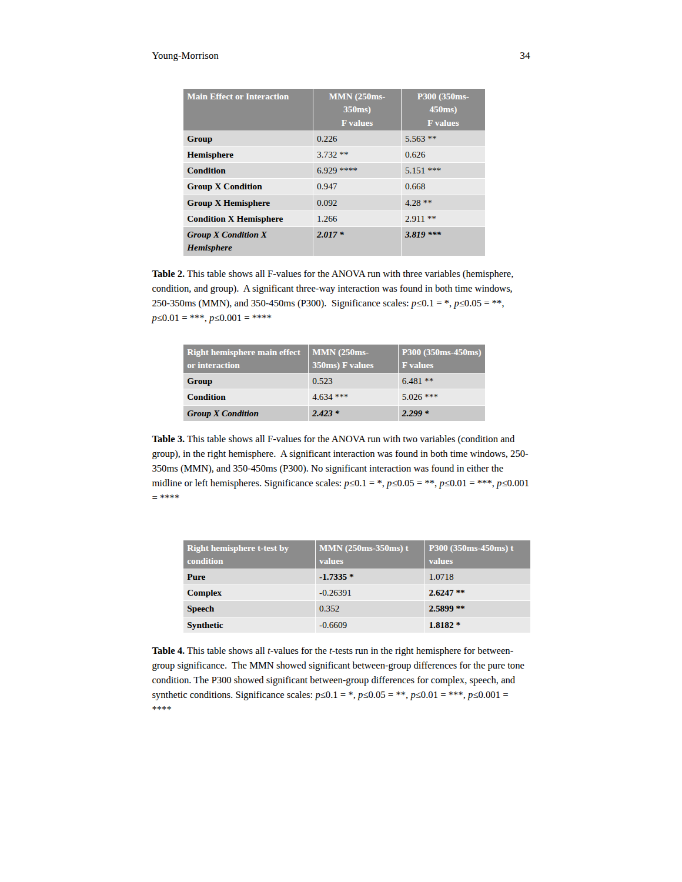Young-Morrison 34
| Main Effect or Interaction | MMN (250ms-350ms) F values | P300 (350ms-450ms) F values |
| --- | --- | --- |
| Group | 0.226 | 5.563 ** |
| Hemisphere | 3.732 ** | 0.626 |
| Condition | 6.929 **** | 5.151 *** |
| Group X Condition | 0.947 | 0.668 |
| Group X Hemisphere | 0.092 | 4.28 ** |
| Condition X Hemisphere | 1.266 | 2.911 ** |
| Group X Condition X Hemisphere | 2.017 * | 3.819 *** |
Table 2. This table shows all F-values for the ANOVA run with three variables (hemisphere, condition, and group). A significant three-way interaction was found in both time windows, 250-350ms (MMN), and 350-450ms (P300). Significance scales: p≤0.1 = *, p≤0.05 = **, p≤0.01 = ***, p≤0.001 = ****
| Right hemisphere main effect or interaction | MMN (250ms-350ms) F values | P300 (350ms-450ms) F values |
| --- | --- | --- |
| Group | 0.523 | 6.481 ** |
| Condition | 4.634 *** | 5.026 *** |
| Group X Condition | 2.423 * | 2.299 * |
Table 3. This table shows all F-values for the ANOVA run with two variables (condition and group), in the right hemisphere. A significant interaction was found in both time windows, 250-350ms (MMN), and 350-450ms (P300). No significant interaction was found in either the midline or left hemispheres. Significance scales: p≤0.1 = *, p≤0.05 = **, p≤0.01 = ***, p≤0.001 = ****
| Right hemisphere t-test by condition | MMN (250ms-350ms) t values | P300 (350ms-450ms) t values |
| --- | --- | --- |
| Pure | -1.7335 * | 1.0718 |
| Complex | -0.26391 | 2.6247 ** |
| Speech | 0.352 | 2.5899 ** |
| Synthetic | -0.6609 | 1.8182 * |
Table 4. This table shows all t-values for the t-tests run in the right hemisphere for between-group significance. The MMN showed significant between-group differences for the pure tone condition. The P300 showed significant between-group differences for complex, speech, and synthetic conditions. Significance scales: p≤0.1 = *, p≤0.05 = **, p≤0.01 = ***, p≤0.001 = ****